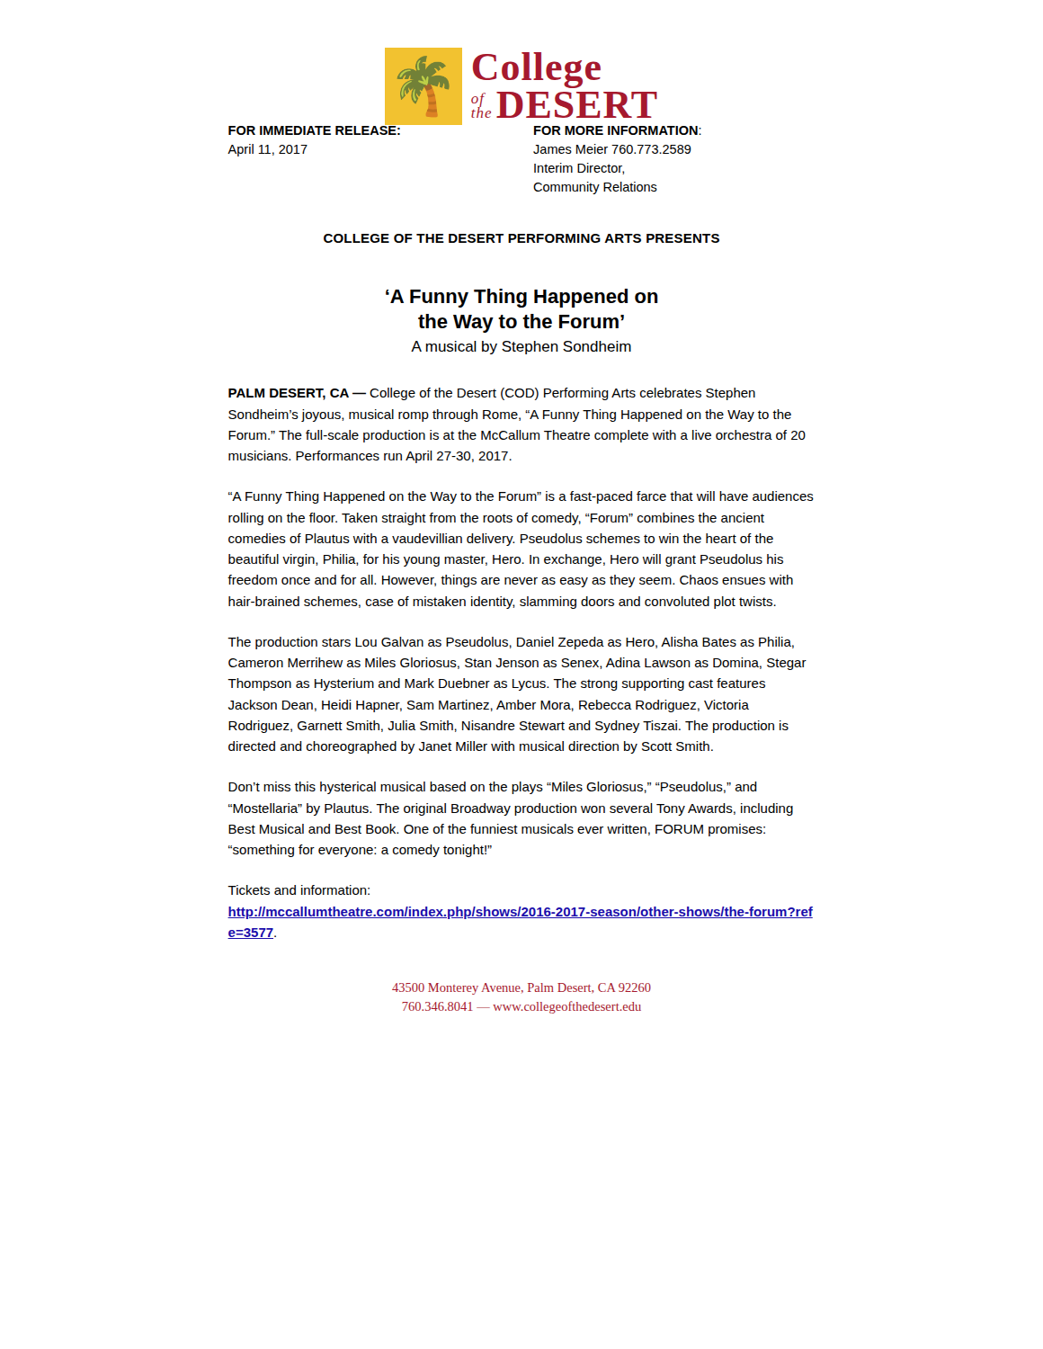🌴College
of
the DESERT
FOR IMMEDIATE RELEASE:
April 11, 2017
FOR MORE INFORMATION:
James Meier 760.773.2589
Interim Director,
Community Relations
COLLEGE OF THE DESERT PERFORMING ARTS PRESENTS
‘A Funny Thing Happened on
the Way to the Forum’
A musical by Stephen Sondheim
PALM DESERT, CA — College of the Desert (COD) Performing Arts celebrates Stephen Sondheim’s joyous, musical romp through Rome, “A Funny Thing Happened on the Way to the Forum.” The full-scale production is at the McCallum Theatre complete with a live orchestra of 20 musicians. Performances run April 27-30, 2017.
“A Funny Thing Happened on the Way to the Forum” is a fast-paced farce that will have audiences rolling on the floor. Taken straight from the roots of comedy, “Forum” combines the ancient comedies of Plautus with a vaudevillian delivery. Pseudolus schemes to win the heart of the beautiful virgin, Philia, for his young master, Hero. In exchange, Hero will grant Pseudolus his freedom once and for all. However, things are never as easy as they seem. Chaos ensues with hair-brained schemes, case of mistaken identity, slamming doors and convoluted plot twists.
The production stars Lou Galvan as Pseudolus, Daniel Zepeda as Hero, Alisha Bates as Philia, Cameron Merrihew as Miles Gloriosus, Stan Jenson as Senex, Adina Lawson as Domina, Stegar Thompson as Hysterium and Mark Duebner as Lycus. The strong supporting cast features Jackson Dean, Heidi Hapner, Sam Martinez, Amber Mora, Rebecca Rodriguez, Victoria Rodriguez, Garnett Smith, Julia Smith, Nisandre Stewart and Sydney Tiszai. The production is directed and choreographed by Janet Miller with musical direction by Scott Smith.
Don’t miss this hysterical musical based on the plays “Miles Gloriosus,” “Pseudolus,” and “Mostellaria” by Plautus. The original Broadway production won several Tony Awards, including Best Musical and Best Book. One of the funniest musicals ever written, FORUM promises: “something for everyone: a comedy tonight!”
Tickets and information: http://mccallumtheatre.com/index.php/shows/2016-2017-season/other-shows/the-forum?refe=3577.
43500 Monterey Avenue, Palm Desert, CA 92260
760.346.8041 — www.collegeofthedesert.edu